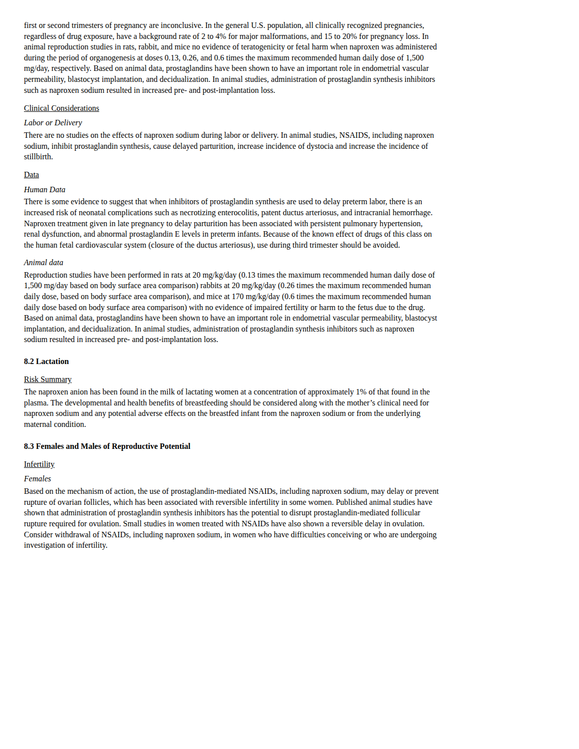first or second trimesters of pregnancy are inconclusive. In the general U.S. population, all clinically recognized pregnancies, regardless of drug exposure, have a background rate of 2 to 4% for major malformations, and 15 to 20% for pregnancy loss. In animal reproduction studies in rats, rabbit, and mice no evidence of teratogenicity or fetal harm when naproxen was administered during the period of organogenesis at doses 0.13, 0.26, and 0.6 times the maximum recommended human daily dose of 1,500 mg/day, respectively. Based on animal data, prostaglandins have been shown to have an important role in endometrial vascular permeability, blastocyst implantation, and decidualization. In animal studies, administration of prostaglandin synthesis inhibitors such as naproxen sodium resulted in increased pre- and post-implantation loss.
Clinical Considerations
Labor or Delivery
There are no studies on the effects of naproxen sodium during labor or delivery. In animal studies, NSAIDS, including naproxen sodium, inhibit prostaglandin synthesis, cause delayed parturition, increase incidence of dystocia and increase the incidence of stillbirth.
Data
Human Data
There is some evidence to suggest that when inhibitors of prostaglandin synthesis are used to delay preterm labor, there is an increased risk of neonatal complications such as necrotizing enterocolitis, patent ductus arteriosus, and intracranial hemorrhage. Naproxen treatment given in late pregnancy to delay parturition has been associated with persistent pulmonary hypertension, renal dysfunction, and abnormal prostaglandin E levels in preterm infants. Because of the known effect of drugs of this class on the human fetal cardiovascular system (closure of the ductus arteriosus), use during third trimester should be avoided.
Animal data
Reproduction studies have been performed in rats at 20 mg/kg/day (0.13 times the maximum recommended human daily dose of 1,500 mg/day based on body surface area comparison) rabbits at 20 mg/kg/day (0.26 times the maximum recommended human daily dose, based on body surface area comparison), and mice at 170 mg/kg/day (0.6 times the maximum recommended human daily dose based on body surface area comparison) with no evidence of impaired fertility or harm to the fetus due to the drug. Based on animal data, prostaglandins have been shown to have an important role in endometrial vascular permeability, blastocyst implantation, and decidualization. In animal studies, administration of prostaglandin synthesis inhibitors such as naproxen sodium resulted in increased pre- and post-implantation loss.
8.2 Lactation
Risk Summary
The naproxen anion has been found in the milk of lactating women at a concentration of approximately 1% of that found in the plasma. The developmental and health benefits of breastfeeding should be considered along with the mother’s clinical need for naproxen sodium and any potential adverse effects on the breastfed infant from the naproxen sodium or from the underlying maternal condition.
8.3 Females and Males of Reproductive Potential
Infertility
Females
Based on the mechanism of action, the use of prostaglandin-mediated NSAIDs, including naproxen sodium, may delay or prevent rupture of ovarian follicles, which has been associated with reversible infertility in some women. Published animal studies have shown that administration of prostaglandin synthesis inhibitors has the potential to disrupt prostaglandin-mediated follicular rupture required for ovulation. Small studies in women treated with NSAIDs have also shown a reversible delay in ovulation. Consider withdrawal of NSAIDs, including naproxen sodium, in women who have difficulties conceiving or who are undergoing investigation of infertility.